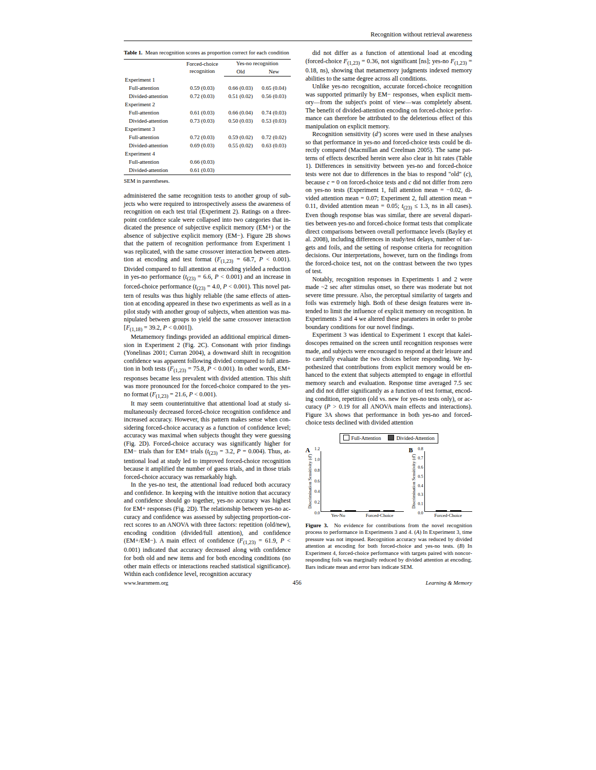Recognition without retrieval awareness
Table 1. Mean recognition scores as proportion correct for each condition
| | Forced-choice recognition | Yes-no recognition |
| --- | --- | --- |
| Old | New |
| Experiment 1 | | | |
| Full-attention | 0.59 (0.03) | 0.66 (0.03) | 0.65 (0.04) |
| Divided-attention | 0.72 (0.03) | 0.51 (0.02) | 0.56 (0.03) |
| Experiment 2 | | | |
| Full-attention | 0.61 (0.03) | 0.66 (0.04) | 0.74 (0.03) |
| Divided-attention | 0.73 (0.03) | 0.50 (0.03) | 0.53 (0.03) |
| Experiment 3 | | | |
| Full-attention | 0.72 (0.03) | 0.59 (0.02) | 0.72 (0.02) |
| Divided-attention | 0.69 (0.03) | 0.55 (0.02) | 0.63 (0.03) |
| Experiment 4 | | | |
| Full-attention | 0.66 (0.03) | | |
| Divided-attention | 0.61 (0.03) | | |
SEM in parentheses.
administered the same recognition tests to another group of subjects who were required to introspectively assess the awareness of recognition on each test trial (Experiment 2). Ratings on a three-point confidence scale were collapsed into two categories that indicated the presence of subjective explicit memory (EM+) or the absence of subjective explicit memory (EM−). Figure 2B shows that the pattern of recognition performance from Experiment 1 was replicated, with the same crossover interaction between attention at encoding and test format (F(1,23) = 68.7, P < 0.001). Divided compared to full attention at encoding yielded a reduction in yes-no performance (t(23) = 6.6, P < 0.001) and an increase in forced-choice performance (t(23) = 4.0, P < 0.001). This novel pattern of results was thus highly reliable (the same effects of attention at encoding appeared in these two experiments as well as in a pilot study with another group of subjects, when attention was manipulated between groups to yield the same crossover interaction [F(1,18) = 39.2, P < 0.001]).
Metamemory findings provided an additional empirical dimension in Experiment 2 (Fig. 2C). Consonant with prior findings (Yonelinas 2001; Curran 2004), a downward shift in recognition confidence was apparent following divided compared to full attention in both tests (F(1,23) = 75.8, P < 0.001). In other words, EM+ responses became less prevalent with divided attention. This shift was more pronounced for the forced-choice compared to the yes-no format (F(1,23) = 21.6, P < 0.001).
It may seem counterintuitive that attentional load at study simultaneously decreased forced-choice recognition confidence and increased accuracy. However, this pattern makes sense when considering forced-choice accuracy as a function of confidence level; accuracy was maximal when subjects thought they were guessing (Fig. 2D). Forced-choice accuracy was significantly higher for EM− trials than for EM+ trials (t(23) = 3.2, P = 0.004). Thus, attentional load at study led to improved forced-choice recognition because it amplified the number of guess trials, and in those trials forced-choice accuracy was remarkably high.
In the yes-no test, the attentional load reduced both accuracy and confidence. In keeping with the intuitive notion that accuracy and confidence should go together, yes-no accuracy was highest for EM+ responses (Fig. 2D). The relationship between yes-no accuracy and confidence was assessed by subjecting proportion-correct scores to an ANOVA with three factors: repetition (old/new), encoding condition (divided/full attention), and confidence (EM+/EM−). A main effect of confidence (F(1,23) = 61.9, P < 0.001) indicated that accuracy decreased along with confidence for both old and new items and for both encoding conditions (no other main effects or interactions reached statistical significance). Within each confidence level, recognition accuracy
did not differ as a function of attentional load at encoding (forced-choice F(1,23) = 0.36, not significant [ns]; yes-no F(1,23) = 0.18, ns), showing that metamemory judgments indexed memory abilities to the same degree across all conditions.
Unlike yes-no recognition, accurate forced-choice recognition was supported primarily by EM− responses, when explicit memory—from the subject's point of view—was completely absent. The benefit of divided-attention encoding on forced-choice performance can therefore be attributed to the deleterious effect of this manipulation on explicit memory.
Recognition sensitivity (d') scores were used in these analyses so that performance in yes-no and forced-choice tests could be directly compared (Macmillan and Creelman 2005). The same patterns of effects described herein were also clear in hit rates (Table 1). Differences in sensitivity between yes-no and forced-choice tests were not due to differences in the bias to respond "old" (c), because c = 0 on forced-choice tests and c did not differ from zero on yes-no tests (Experiment 1, full attention mean = −0.02, divided attention mean = 0.07; Experiment 2, full attention mean = 0.11, divided attention mean = 0.05; t(23) ≤ 1.3, ns in all cases). Even though response bias was similar, there are several disparities between yes-no and forced-choice format tests that complicate direct comparisons between overall performance levels (Bayley et al. 2008), including differences in study/test delays, number of targets and foils, and the setting of response criteria for recognition decisions. Our interpretations, however, turn on the findings from the forced-choice test, not on the contrast between the two types of test.
Notably, recognition responses in Experiments 1 and 2 were made ~2 sec after stimulus onset, so there was moderate but not severe time pressure. Also, the perceptual similarity of targets and foils was extremely high. Both of these design features were intended to limit the influence of explicit memory on recognition. In Experiments 3 and 4 we altered these parameters in order to probe boundary conditions for our novel findings.
Experiment 3 was identical to Experiment 1 except that kaleidoscopes remained on the screen until recognition responses were made, and subjects were encouraged to respond at their leisure and to carefully evaluate the two choices before responding. We hypothesized that contributions from explicit memory would be enhanced to the extent that subjects attempted to engage in effortful memory search and evaluation. Response time averaged 7.5 sec and did not differ significantly as a function of test format, encoding condition, repetition (old vs. new for yes-no tests only), or accuracy (P > 0.19 for all ANOVA main effects and interactions). Figure 3A shows that performance in both yes-no and forced-choice tests declined with divided attention
Full-Attention Divided-Attention
A
Discrimination Sensitivity (d')
1.2 1.0 0.8 0.6 0.4 0.2 0.0
Yes-No Forced-Choice
B
Discrimination Sensitivity (d')
0.8 0.7 0.6 0.5 0.4 0.3 0.1 0.0
Forced-Choice
Figure 3. No evidence for contributions from the novel recognition process to performance in Experiments 3 and 4. (A) In Experiment 3, time pressure was not imposed. Recognition accuracy was reduced by divided attention at encoding for both forced-choice and yes-no tests. (B) In Experiment 4, forced-choice performance with targets paired with noncorresponding foils was marginally reduced by divided attention at encoding. Bars indicate mean and error bars indicate SEM.
www.learnmem.org
456
Learning & Memory